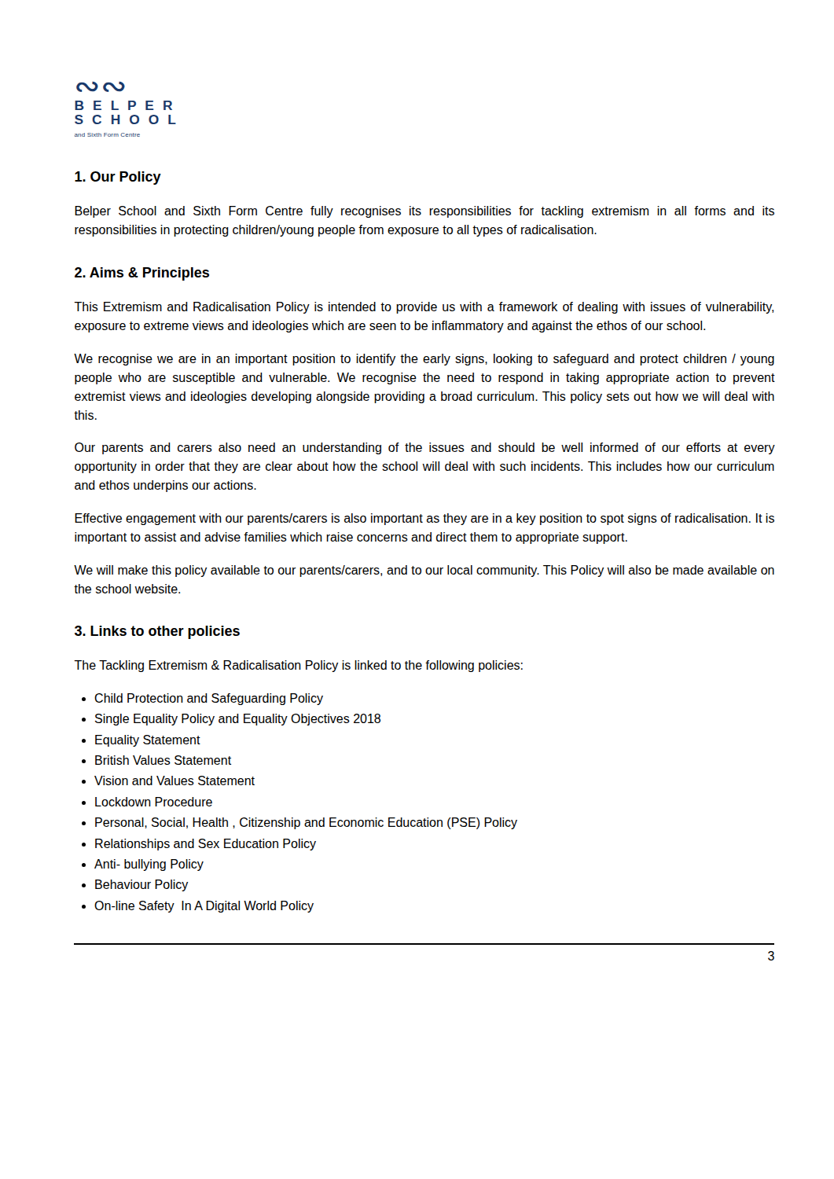∾∾
B E L P E R
S C H O O L
and Sixth Form Centre
1. Our Policy
Belper School and Sixth Form Centre fully recognises its responsibilities for tackling extremism in all forms and its responsibilities in protecting children/young people from exposure to all types of radicalisation.
2. Aims & Principles
This Extremism and Radicalisation Policy is intended to provide us with a framework of dealing with issues of vulnerability, exposure to extreme views and ideologies which are seen to be inflammatory and against the ethos of our school.
We recognise we are in an important position to identify the early signs, looking to safeguard and protect children / young people who are susceptible and vulnerable. We recognise the need to respond in taking appropriate action to prevent extremist views and ideologies developing alongside providing a broad curriculum. This policy sets out how we will deal with this.
Our parents and carers also need an understanding of the issues and should be well informed of our efforts at every opportunity in order that they are clear about how the school will deal with such incidents. This includes how our curriculum and ethos underpins our actions.
Effective engagement with our parents/carers is also important as they are in a key position to spot signs of radicalisation. It is important to assist and advise families which raise concerns and direct them to appropriate support.
We will make this policy available to our parents/carers, and to our local community. This Policy will also be made available on the school website.
3. Links to other policies
The Tackling Extremism & Radicalisation Policy is linked to the following policies:
Child Protection and Safeguarding Policy
Single Equality Policy and Equality Objectives 2018
Equality Statement
British Values Statement
Vision and Values Statement
Lockdown Procedure
Personal, Social, Health , Citizenship and Economic Education (PSE) Policy
Relationships and Sex Education Policy
Anti- bullying Policy
Behaviour Policy
On-line Safety In A Digital World Policy
3